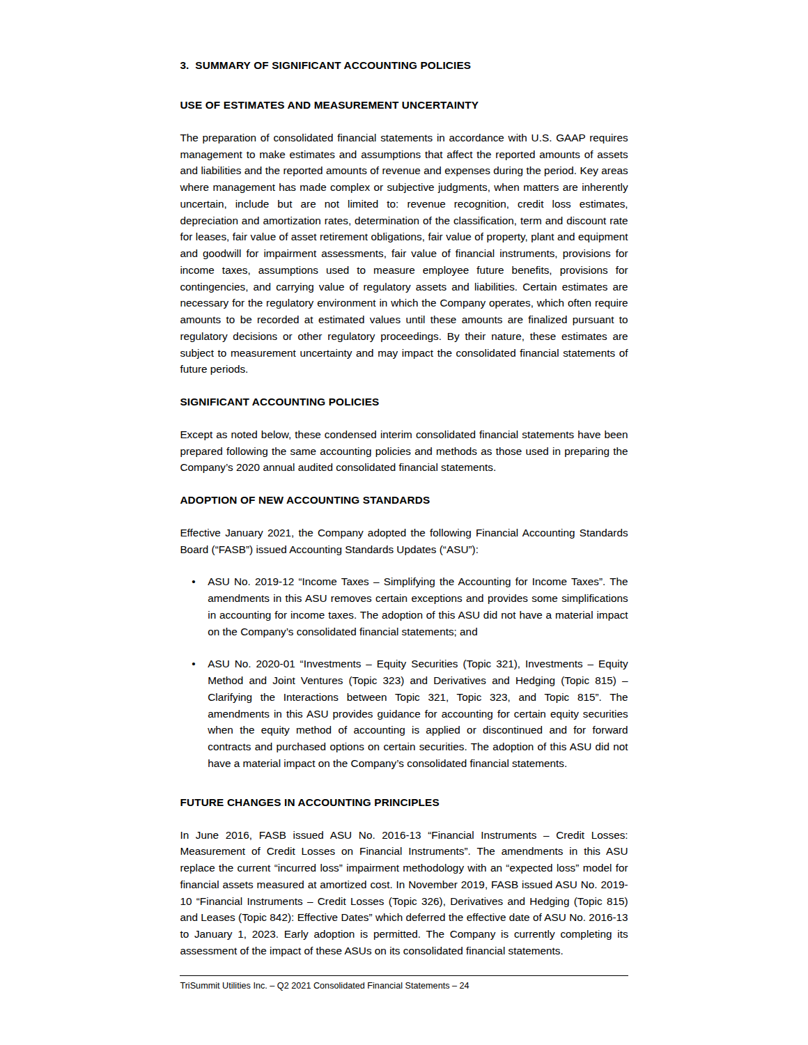3. SUMMARY OF SIGNIFICANT ACCOUNTING POLICIES
USE OF ESTIMATES AND MEASUREMENT UNCERTAINTY
The preparation of consolidated financial statements in accordance with U.S. GAAP requires management to make estimates and assumptions that affect the reported amounts of assets and liabilities and the reported amounts of revenue and expenses during the period. Key areas where management has made complex or subjective judgments, when matters are inherently uncertain, include but are not limited to: revenue recognition, credit loss estimates, depreciation and amortization rates, determination of the classification, term and discount rate for leases, fair value of asset retirement obligations, fair value of property, plant and equipment and goodwill for impairment assessments, fair value of financial instruments, provisions for income taxes, assumptions used to measure employee future benefits, provisions for contingencies, and carrying value of regulatory assets and liabilities. Certain estimates are necessary for the regulatory environment in which the Company operates, which often require amounts to be recorded at estimated values until these amounts are finalized pursuant to regulatory decisions or other regulatory proceedings. By their nature, these estimates are subject to measurement uncertainty and may impact the consolidated financial statements of future periods.
SIGNIFICANT ACCOUNTING POLICIES
Except as noted below, these condensed interim consolidated financial statements have been prepared following the same accounting policies and methods as those used in preparing the Company’s 2020 annual audited consolidated financial statements.
ADOPTION OF NEW ACCOUNTING STANDARDS
Effective January 2021, the Company adopted the following Financial Accounting Standards Board (“FASB”) issued Accounting Standards Updates (“ASU”):
ASU No. 2019-12 “Income Taxes – Simplifying the Accounting for Income Taxes”. The amendments in this ASU removes certain exceptions and provides some simplifications in accounting for income taxes. The adoption of this ASU did not have a material impact on the Company’s consolidated financial statements; and
ASU No. 2020-01 “Investments – Equity Securities (Topic 321), Investments – Equity Method and Joint Ventures (Topic 323) and Derivatives and Hedging (Topic 815) – Clarifying the Interactions between Topic 321, Topic 323, and Topic 815”. The amendments in this ASU provides guidance for accounting for certain equity securities when the equity method of accounting is applied or discontinued and for forward contracts and purchased options on certain securities. The adoption of this ASU did not have a material impact on the Company’s consolidated financial statements.
FUTURE CHANGES IN ACCOUNTING PRINCIPLES
In June 2016, FASB issued ASU No. 2016-13 “Financial Instruments – Credit Losses: Measurement of Credit Losses on Financial Instruments”. The amendments in this ASU replace the current “incurred loss” impairment methodology with an “expected loss” model for financial assets measured at amortized cost. In November 2019, FASB issued ASU No. 2019-10 “Financial Instruments – Credit Losses (Topic 326), Derivatives and Hedging (Topic 815) and Leases (Topic 842): Effective Dates” which deferred the effective date of ASU No. 2016-13 to January 1, 2023. Early adoption is permitted. The Company is currently completing its assessment of the impact of these ASUs on its consolidated financial statements.
TriSummit Utilities Inc. – Q2 2021 Consolidated Financial Statements – 24